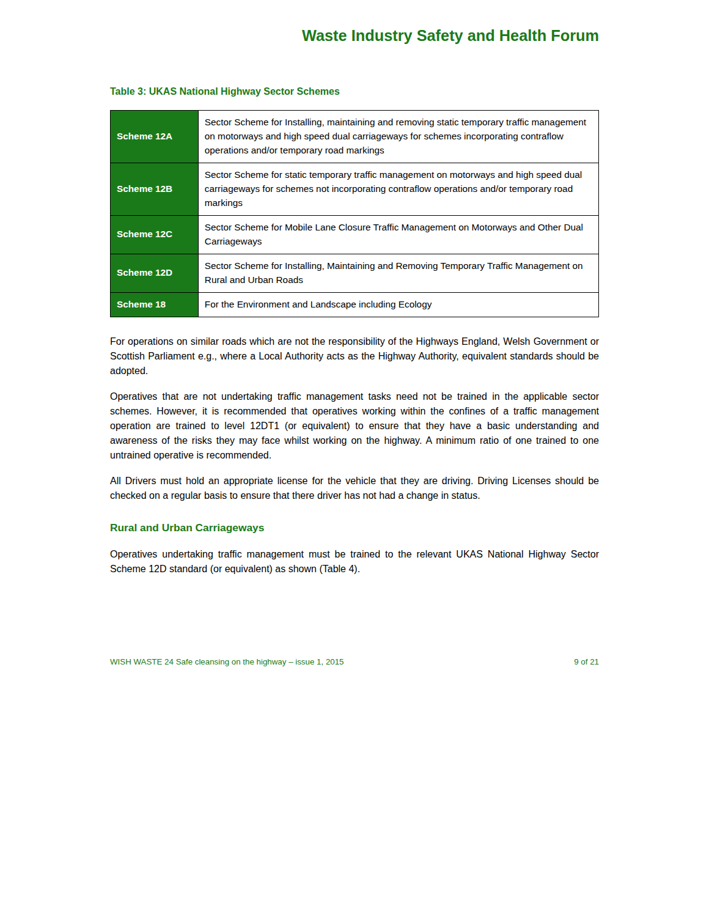Waste Industry Safety and Health Forum
Table 3: UKAS National Highway Sector Schemes
| Scheme 12A | Sector Scheme for Installing, maintaining and removing static temporary traffic management on motorways and high speed dual carriageways for schemes incorporating contraflow operations and/or temporary road markings |
| Scheme 12B | Sector Scheme for static temporary traffic management on motorways and high speed dual carriageways for schemes not incorporating contraflow operations and/or temporary road markings |
| Scheme 12C | Sector Scheme for Mobile Lane Closure Traffic Management on Motorways and Other Dual Carriageways |
| Scheme 12D | Sector Scheme for Installing, Maintaining and Removing Temporary Traffic Management on Rural and Urban Roads |
| Scheme 18 | For the Environment and Landscape including Ecology |
For operations on similar roads which are not the responsibility of the Highways England, Welsh Government or Scottish Parliament e.g., where a Local Authority acts as the Highway Authority, equivalent standards should be adopted.
Operatives that are not undertaking traffic management tasks need not be trained in the applicable sector schemes. However, it is recommended that operatives working within the confines of a traffic management operation are trained to level 12DT1 (or equivalent) to ensure that they have a basic understanding and awareness of the risks they may face whilst working on the highway. A minimum ratio of one trained to one untrained operative is recommended.
All Drivers must hold an appropriate license for the vehicle that they are driving. Driving Licenses should be checked on a regular basis to ensure that there driver has not had a change in status.
Rural and Urban Carriageways
Operatives undertaking traffic management must be trained to the relevant UKAS National Highway Sector Scheme 12D standard (or equivalent) as shown (Table 4).
WISH WASTE 24 Safe cleansing on the highway – issue 1, 2015 9 of 21